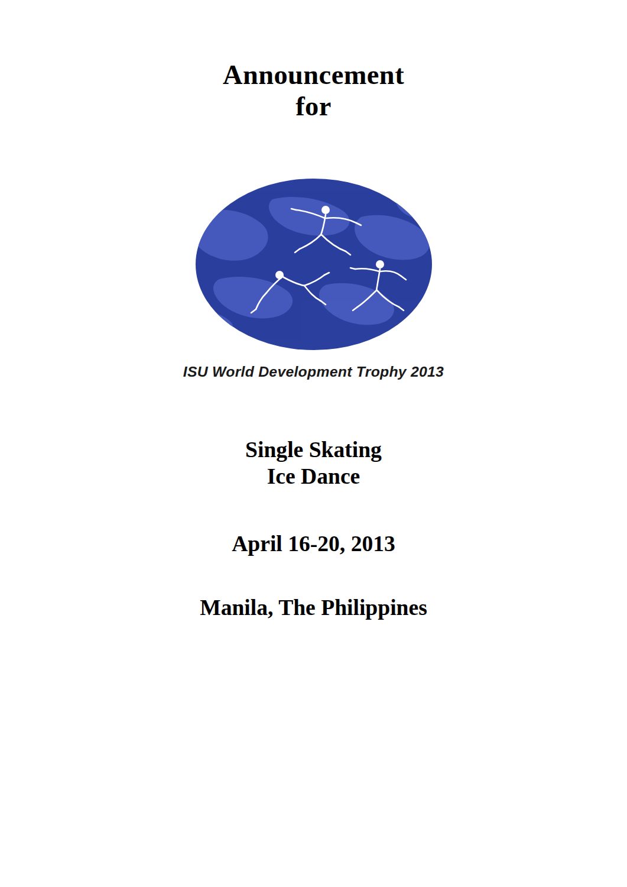Announcement
for
ISU World Development Trophy 2013
Single SkatingIce Dance
April 16-20, 2013
Manila, The Philippines